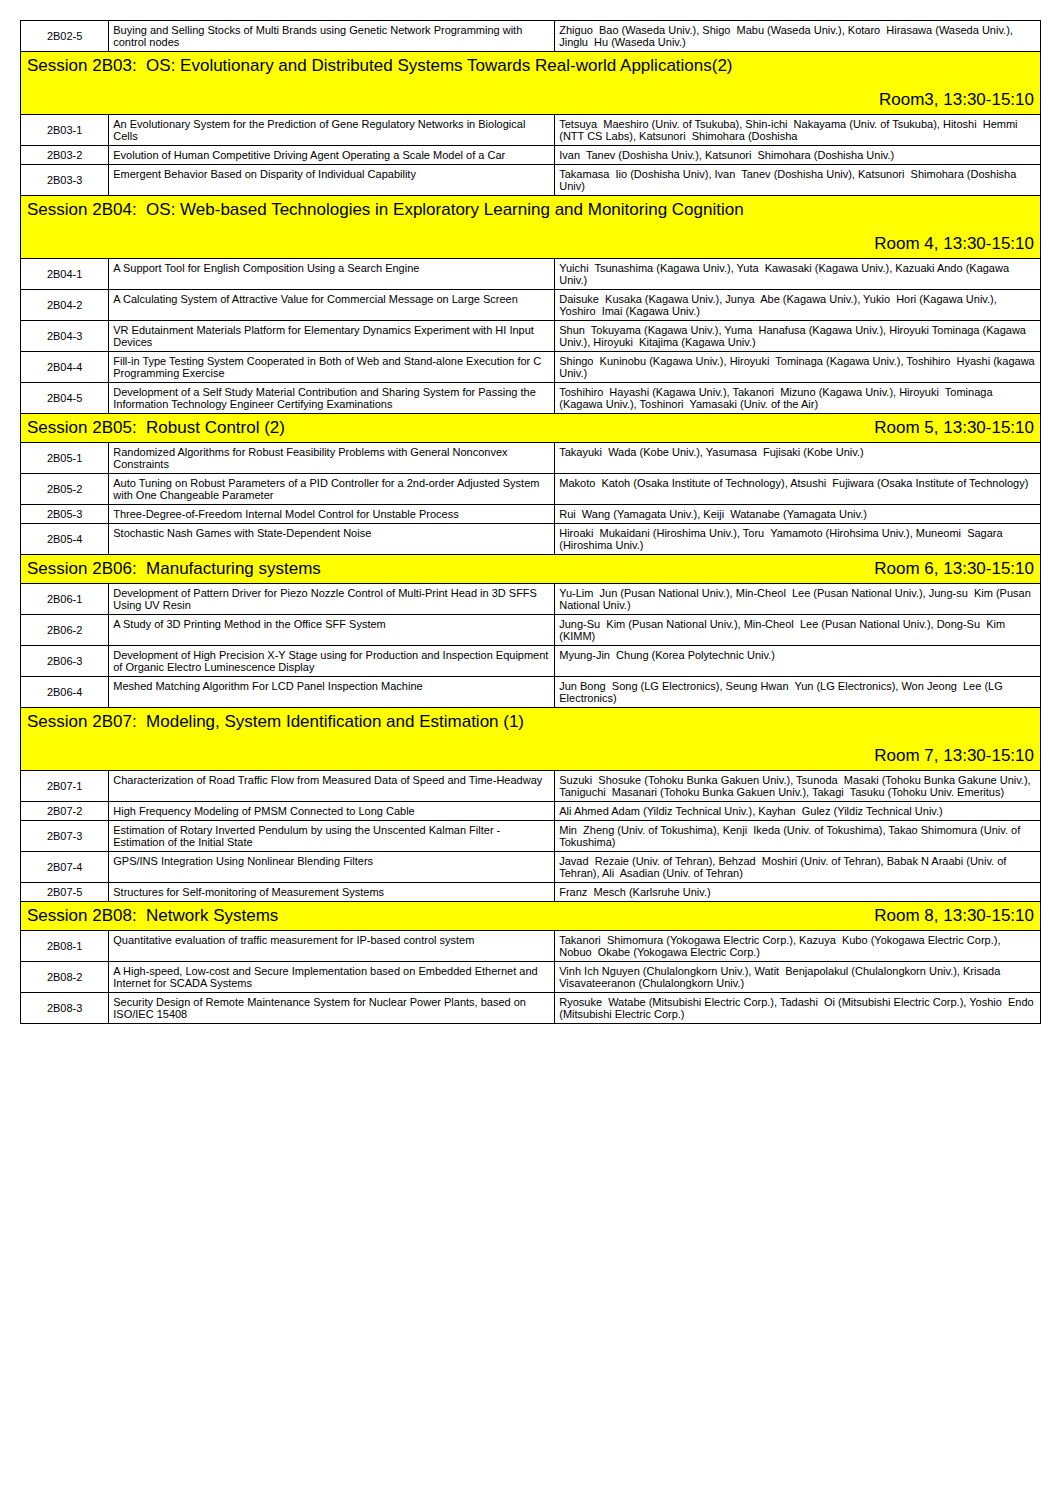| 2B02-5 | Buying and Selling Stocks of Multi Brands using Genetic Network Programming with control nodes | Zhiguo Bao (Waseda Univ.), Shigo Mabu (Waseda Univ.), Kotaro Hirasawa (Waseda Univ.), Jinglu Hu (Waseda Univ.) |
| Session 2B03: OS: Evolutionary and Distributed Systems Towards Real-world Applications(2) Room3, 13:30-15:10 |
| 2B03-1 | An Evolutionary System for the Prediction of Gene Regulatory Networks in Biological Cells | Tetsuya Maeshiro (Univ. of Tsukuba), Shin-ichi Nakayama (Univ. of Tsukuba), Hitoshi Hemmi (NTT CS Labs), Katsunori Shimohara (Doshisha |
| 2B03-2 | Evolution of Human Competitive Driving Agent Operating a Scale Model of a Car | Ivan Tanev (Doshisha Univ.), Katsunori Shimohara (Doshisha Univ.) |
| 2B03-3 | Emergent Behavior Based on Disparity of Individual Capability | Takamasa Iio (Doshisha Univ), Ivan Tanev (Doshisha Univ), Katsunori Shimohara (Doshisha Univ) |
| Session 2B04: OS: Web-based Technologies in Exploratory Learning and Monitoring Cognition Room 4, 13:30-15:10 |
| 2B04-1 | A Support Tool for English Composition Using a Search Engine | Yuichi Tsunashima (Kagawa Univ.), Yuta Kawasaki (Kagawa Univ.), Kazuaki Ando (Kagawa Univ.) |
| 2B04-2 | A Calculating System of Attractive Value for Commercial Message on Large Screen | Daisuke Kusaka (Kagawa Univ.), Junya Abe (Kagawa Univ.), Yukio Hori (Kagawa Univ.), Yoshiro Imai (Kagawa Univ.) |
| 2B04-3 | VR Edutainment Materials Platform for Elementary Dynamics Experiment with HI Input Devices | Shun Tokuyama (Kagawa Univ.), Yuma Hanafusa (Kagawa Univ.), Hiroyuki Tominaga (Kagawa Univ.), Hiroyuki Kitajima (Kagawa Univ.) |
| 2B04-4 | Fill-in Type Testing System Cooperated in Both of Web and Stand-alone Execution for C Programming Exercise | Shingo Kuninobu (Kagawa Univ.), Hiroyuki Tominaga (Kagawa Univ.), Toshihiro Hyashi (kagawa Univ.) |
| 2B04-5 | Development of a Self Study Material Contribution and Sharing System for Passing the Information Technology Engineer Certifying Examinations | Toshihiro Hayashi (Kagawa Univ.), Takanori Mizuno (Kagawa Univ.), Hiroyuki Tominaga (Kagawa Univ.), Toshinori Yamasaki (Univ. of the Air) |
| Session 2B05: Robust Control (2) Room 5, 13:30-15:10 |
| 2B05-1 | Randomized Algorithms for Robust Feasibility Problems with General Nonconvex Constraints | Takayuki Wada (Kobe Univ.), Yasumasa Fujisaki (Kobe Univ.) |
| 2B05-2 | Auto Tuning on Robust Parameters of a PID Controller for a 2nd-order Adjusted System with One Changeable Parameter | Makoto Katoh (Osaka Institute of Technology), Atsushi Fujiwara (Osaka Institute of Technology) |
| 2B05-3 | Three-Degree-of-Freedom Internal Model Control for Unstable Process | Rui Wang (Yamagata Univ.), Keiji Watanabe (Yamagata Univ.) |
| 2B05-4 | Stochastic Nash Games with State-Dependent Noise | Hiroaki Mukaidani (Hiroshima Univ.), Toru Yamamoto (Hirohsima Univ.), Muneomi Sagara (Hiroshima Univ.) |
| Session 2B06: Manufacturing systems Room 6, 13:30-15:10 |
| 2B06-1 | Development of Pattern Driver for Piezo Nozzle Control of Multi-Print Head in 3D SFFS Using UV Resin | Yu-Lim Jun (Pusan National Univ.), Min-Cheol Lee (Pusan National Univ.), Jung-su Kim (Pusan National Univ.) |
| 2B06-2 | A Study of 3D Printing Method in the Office SFF System | Jung-Su Kim (Pusan National Univ.), Min-Cheol Lee (Pusan National Univ.), Dong-Su Kim (KIMM) |
| 2B06-3 | Development of High Precision X-Y Stage using for Production and Inspection Equipment of Organic Electro Luminescence Display | Myung-Jin Chung (Korea Polytechnic Univ.) |
| 2B06-4 | Meshed Matching Algorithm For LCD Panel Inspection Machine | Jun Bong Song (LG Electronics), Seung Hwan Yun (LG Electronics), Won Jeong Lee (LG Electronics) |
| Session 2B07: Modeling, System Identification and Estimation (1) Room 7, 13:30-15:10 |
| 2B07-1 | Characterization of Road Traffic Flow from Measured Data of Speed and Time-Headway | Suzuki Shosuke (Tohoku Bunka Gakuen Univ.), Tsunoda Masaki (Tohoku Bunka Gakune Univ.), Taniguchi Masanari (Tohoku Bunka Gakuen Univ.), Takagi Tasuku (Tohoku Univ. Emeritus) |
| 2B07-2 | High Frequency Modeling of PMSM Connected to Long Cable | Ali Ahmed Adam (Yildiz Technical Univ.), Kayhan Gulez (Yildiz Technical Univ.) |
| 2B07-3 | Estimation of Rotary Inverted Pendulum by using the Unscented Kalman Filter -Estimation of the Initial State | Min Zheng (Univ. of Tokushima), Kenji Ikeda (Univ. of Tokushima), Takao Shimomura (Univ. of Tokushima) |
| 2B07-4 | GPS/INS Integration Using Nonlinear Blending Filters | Javad Rezaie (Univ. of Tehran), Behzad Moshiri (Univ. of Tehran), Babak N Araabi (Univ. of Tehran), Ali Asadian (Univ. of Tehran) |
| 2B07-5 | Structures for Self-monitoring of Measurement Systems | Franz Mesch (Karlsruhe Univ.) |
| Session 2B08: Network Systems Room 8, 13:30-15:10 |
| 2B08-1 | Quantitative evaluation of traffic measurement for IP-based control system | Takanori Shimomura (Yokogawa Electric Corp.), Kazuya Kubo (Yokogawa Electric Corp.), Nobuo Okabe (Yokogawa Electric Corp.) |
| 2B08-2 | A High-speed, Low-cost and Secure Implementation based on Embedded Ethernet and Internet for SCADA Systems | Vinh Ich Nguyen (Chulalongkorn Univ.), Watit Benjapolakul (Chulalongkorn Univ.), Krisada Visavateeranon (Chulalongkorn Univ.) |
| 2B08-3 | Security Design of Remote Maintenance System for Nuclear Power Plants, based on ISO/IEC 15408 | Ryosuke Watabe (Mitsubishi Electric Corp.), Tadashi Oi (Mitsubishi Electric Corp.), Yoshio Endo (Mitsubishi Electric Corp.) |